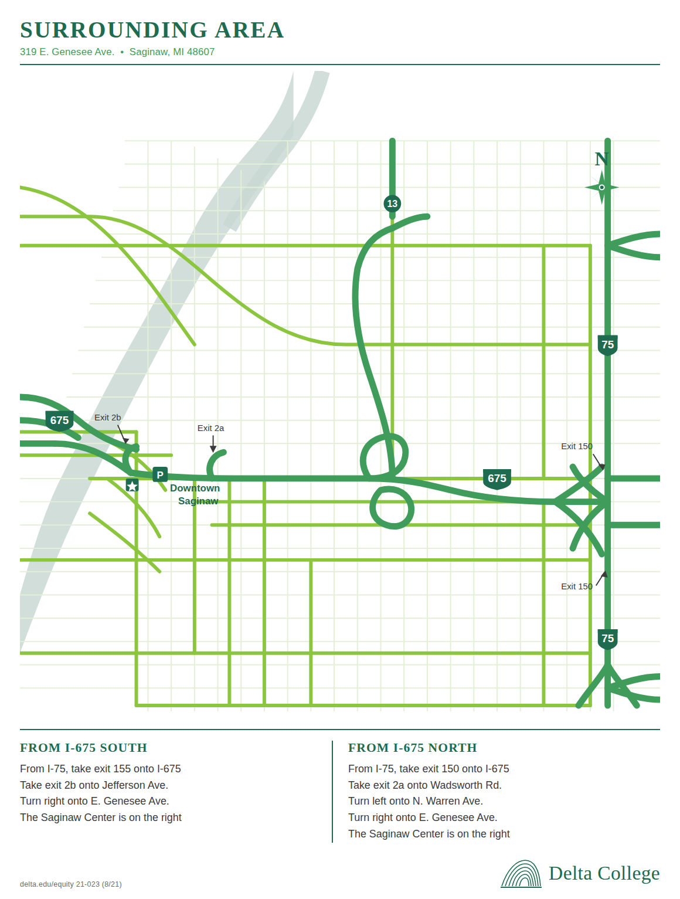Surrounding Area
319 E. Genesee Ave. • Saginaw, MI 48607
Map of the area surrounding the Delta College Saginaw Center Street map showing Interstate 75, Interstate 675, M-13, downtown Saginaw, the Saginaw River, parking, and highway exits 150, 2a and 2b. N 13 75 75 675 675 Exit 2b Exit 2a Exit 150 Exit 150 Downtown Saginaw P
From I-675 South
From I-75, take exit 155 onto I-675
Take exit 2b onto Jefferson Ave.
Turn right onto E. Genesee Ave.
The Saginaw Center is on the right
From I-675 North
From I-75, take exit 150 onto I-675
Take exit 2a onto Wadsworth Rd.
Turn left onto N. Warren Ave.
Turn right onto E. Genesee Ave.
The Saginaw Center is on the right
delta.edu/equity 21-023 (8/21)
Delta College